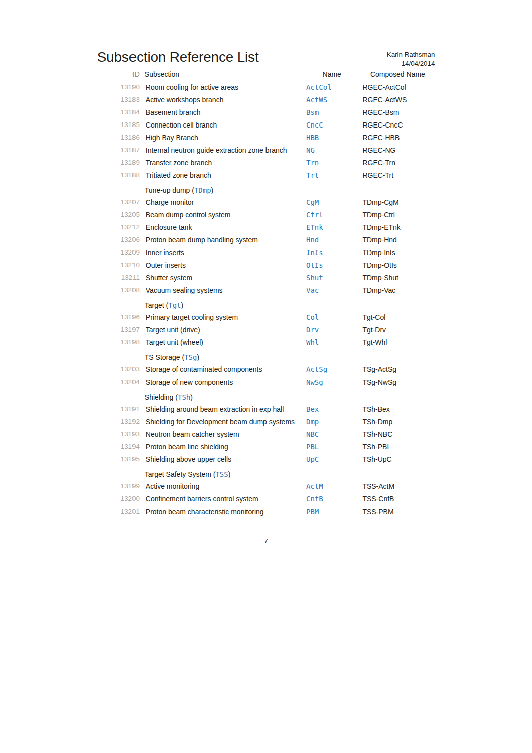Karin Rathsman
14/04/2014
Subsection Reference List
| ID | Subsection | Name | Composed Name |
| --- | --- | --- | --- |
| 13190 | Room cooling for active areas | ActCol | RGEC-ActCol |
| 13183 | Active workshops branch | ActWS | RGEC-ActWS |
| 13184 | Basement branch | Bsm | RGEC-Bsm |
| 13185 | Connection cell branch | CncC | RGEC-CncC |
| 13186 | High Bay Branch | HBB | RGEC-HBB |
| 13187 | Internal neutron guide extraction zone branch | NG | RGEC-NG |
| 13189 | Transfer zone branch | Trn | RGEC-Trn |
| 13188 | Tritiated zone branch | Trt | RGEC-Trt |
| | Tune-up dump ( TDmp ) |
| 13207 | Charge monitor | CgM | TDmp-CgM |
| 13205 | Beam dump control system | Ctrl | TDmp-Ctrl |
| 13212 | Enclosure tank | ETnk | TDmp-ETnk |
| 13206 | Proton beam dump handling system | Hnd | TDmp-Hnd |
| 13209 | Inner inserts | InIs | TDmp-InIs |
| 13210 | Outer inserts | OtIs | TDmp-OtIs |
| 13211 | Shutter system | Shut | TDmp-Shut |
| 13208 | Vacuum sealing systems | Vac | TDmp-Vac |
| | Target ( Tgt ) |
| 13196 | Primary target cooling system | Col | Tgt-Col |
| 13197 | Target unit (drive) | Drv | Tgt-Drv |
| 13198 | Target unit (wheel) | Whl | Tgt-Whl |
| | TS Storage ( TSg ) |
| 13203 | Storage of contaminated components | ActSg | TSg-ActSg |
| 13204 | Storage of new components | NwSg | TSg-NwSg |
| | Shielding ( TSh ) |
| 13191 | Shielding around beam extraction in exp hall | Bex | TSh-Bex |
| 13192 | Shielding for Development beam dump systems | Dmp | TSh-Dmp |
| 13193 | Neutron beam catcher system | NBC | TSh-NBC |
| 13194 | Proton beam line shielding | PBL | TSh-PBL |
| 13195 | Shielding above upper cells | UpC | TSh-UpC |
| | Target Safety System ( TSS ) |
| 13199 | Active monitoring | ActM | TSS-ActM |
| 13200 | Confinement barriers control system | CnfB | TSS-CnfB |
| 13201 | Proton beam characteristic monitoring | PBM | TSS-PBM |
7